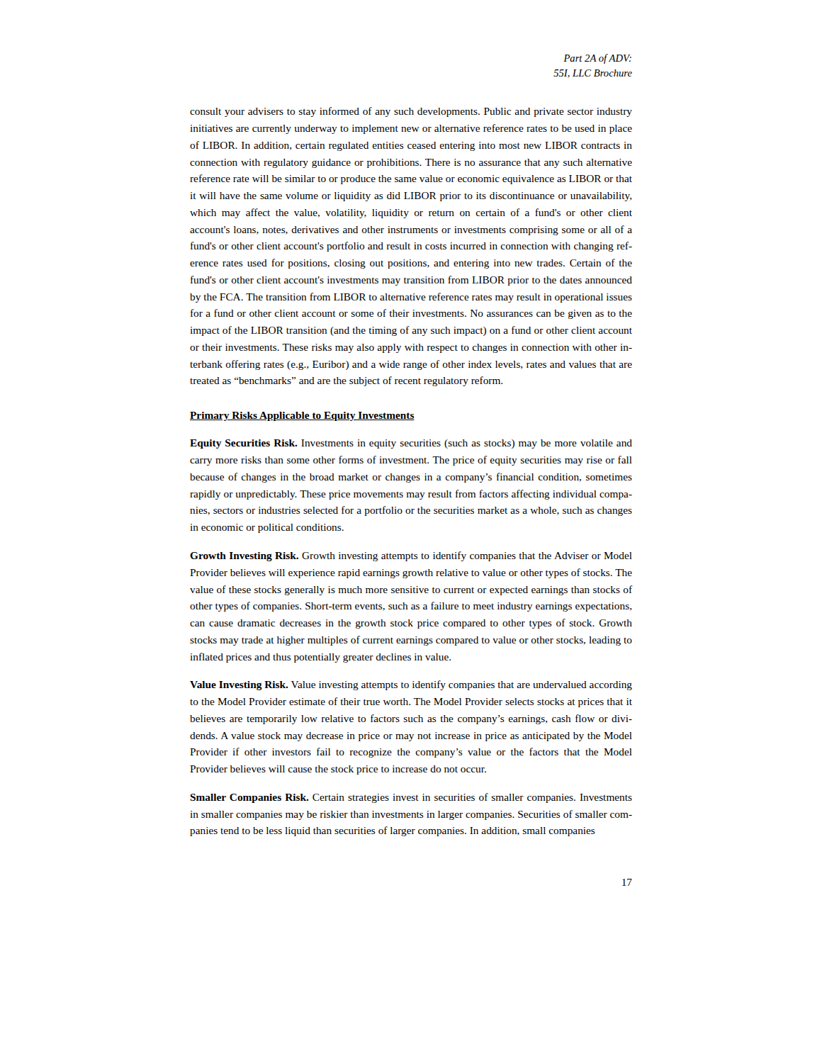Part 2A of ADV:
55I, LLC Brochure
consult your advisers to stay informed of any such developments. Public and private sector industry initiatives are currently underway to implement new or alternative reference rates to be used in place of LIBOR. In addition, certain regulated entities ceased entering into most new LIBOR contracts in connection with regulatory guidance or prohibitions. There is no assurance that any such alternative reference rate will be similar to or produce the same value or economic equivalence as LIBOR or that it will have the same volume or liquidity as did LIBOR prior to its discontinuance or unavailability, which may affect the value, volatility, liquidity or return on certain of a fund's or other client account's loans, notes, derivatives and other instruments or investments comprising some or all of a fund's or other client account's portfolio and result in costs incurred in connection with changing reference rates used for positions, closing out positions, and entering into new trades. Certain of the fund's or other client account's investments may transition from LIBOR prior to the dates announced by the FCA. The transition from LIBOR to alternative reference rates may result in operational issues for a fund or other client account or some of their investments. No assurances can be given as to the impact of the LIBOR transition (and the timing of any such impact) on a fund or other client account or their investments. These risks may also apply with respect to changes in connection with other interbank offering rates (e.g., Euribor) and a wide range of other index levels, rates and values that are treated as “benchmarks” and are the subject of recent regulatory reform.
Primary Risks Applicable to Equity Investments
Equity Securities Risk. Investments in equity securities (such as stocks) may be more volatile and carry more risks than some other forms of investment. The price of equity securities may rise or fall because of changes in the broad market or changes in a company’s financial condition, sometimes rapidly or unpredictably. These price movements may result from factors affecting individual companies, sectors or industries selected for a portfolio or the securities market as a whole, such as changes in economic or political conditions.
Growth Investing Risk. Growth investing attempts to identify companies that the Adviser or Model Provider believes will experience rapid earnings growth relative to value or other types of stocks. The value of these stocks generally is much more sensitive to current or expected earnings than stocks of other types of companies. Short-term events, such as a failure to meet industry earnings expectations, can cause dramatic decreases in the growth stock price compared to other types of stock. Growth stocks may trade at higher multiples of current earnings compared to value or other stocks, leading to inflated prices and thus potentially greater declines in value.
Value Investing Risk. Value investing attempts to identify companies that are undervalued according to the Model Provider estimate of their true worth. The Model Provider selects stocks at prices that it believes are temporarily low relative to factors such as the company’s earnings, cash flow or dividends. A value stock may decrease in price or may not increase in price as anticipated by the Model Provider if other investors fail to recognize the company’s value or the factors that the Model Provider believes will cause the stock price to increase do not occur.
Smaller Companies Risk. Certain strategies invest in securities of smaller companies. Investments in smaller companies may be riskier than investments in larger companies. Securities of smaller companies tend to be less liquid than securities of larger companies. In addition, small companies
17